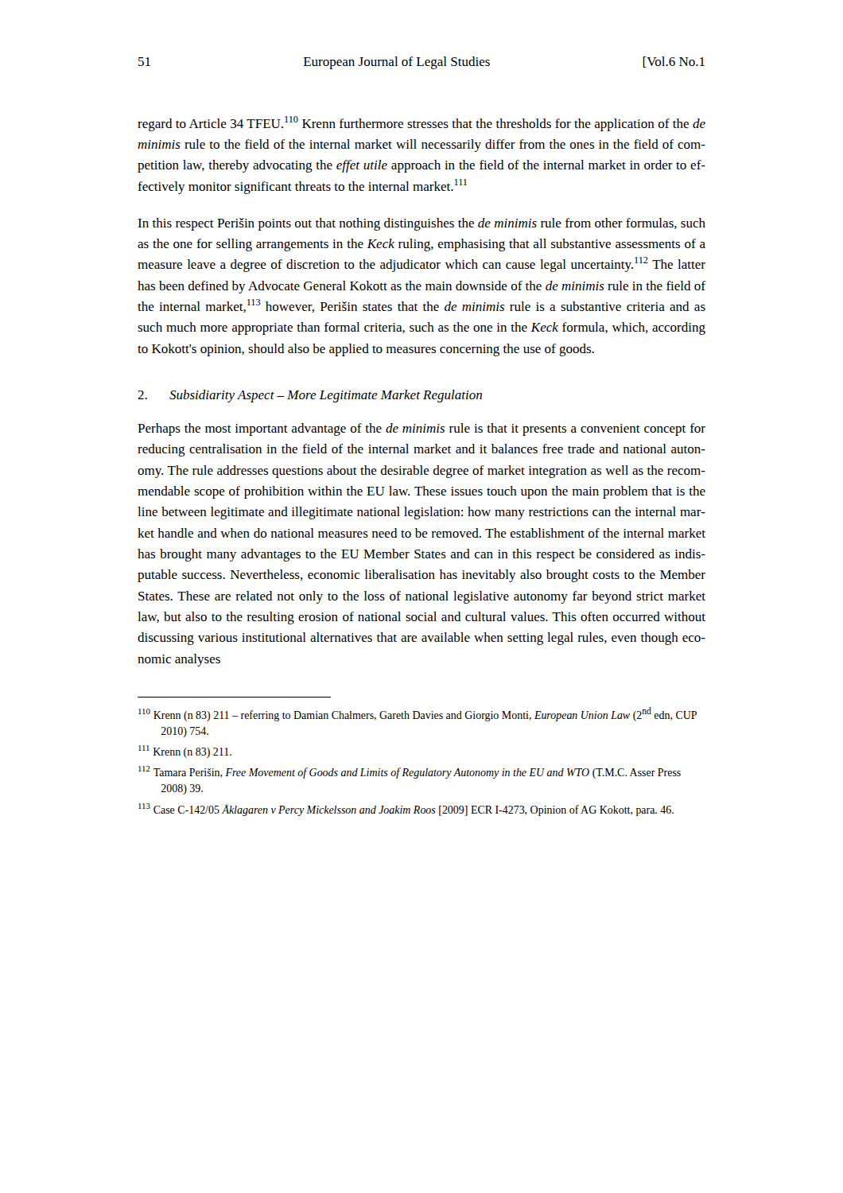51 European Journal of Legal Studies [Vol.6 No.1
regard to Article 34 TFEU.110 Krenn furthermore stresses that the thresholds for the application of the de minimis rule to the field of the internal market will necessarily differ from the ones in the field of competition law, thereby advocating the effet utile approach in the field of the internal market in order to effectively monitor significant threats to the internal market.111
In this respect Perišin points out that nothing distinguishes the de minimis rule from other formulas, such as the one for selling arrangements in the Keck ruling, emphasising that all substantive assessments of a measure leave a degree of discretion to the adjudicator which can cause legal uncertainty.112 The latter has been defined by Advocate General Kokott as the main downside of the de minimis rule in the field of the internal market,113 however, Perišin states that the de minimis rule is a substantive criteria and as such much more appropriate than formal criteria, such as the one in the Keck formula, which, according to Kokott's opinion, should also be applied to measures concerning the use of goods.
2. Subsidiarity Aspect – More Legitimate Market Regulation
Perhaps the most important advantage of the de minimis rule is that it presents a convenient concept for reducing centralisation in the field of the internal market and it balances free trade and national autonomy. The rule addresses questions about the desirable degree of market integration as well as the recommendable scope of prohibition within the EU law. These issues touch upon the main problem that is the line between legitimate and illegitimate national legislation: how many restrictions can the internal market handle and when do national measures need to be removed. The establishment of the internal market has brought many advantages to the EU Member States and can in this respect be considered as indisputable success. Nevertheless, economic liberalisation has inevitably also brought costs to the Member States. These are related not only to the loss of national legislative autonomy far beyond strict market law, but also to the resulting erosion of national social and cultural values. This often occurred without discussing various institutional alternatives that are available when setting legal rules, even though economic analyses
110 Krenn (n 83) 211 – referring to Damian Chalmers, Gareth Davies and Giorgio Monti, European Union Law (2nd edn, CUP 2010) 754.
111 Krenn (n 83) 211.
112 Tamara Perišin, Free Movement of Goods and Limits of Regulatory Autonomy in the EU and WTO (T.M.C. Asser Press 2008) 39.
113 Case C-142/05 Åklagaren v Percy Mickelsson and Joakim Roos [2009] ECR I-4273, Opinion of AG Kokott, para. 46.